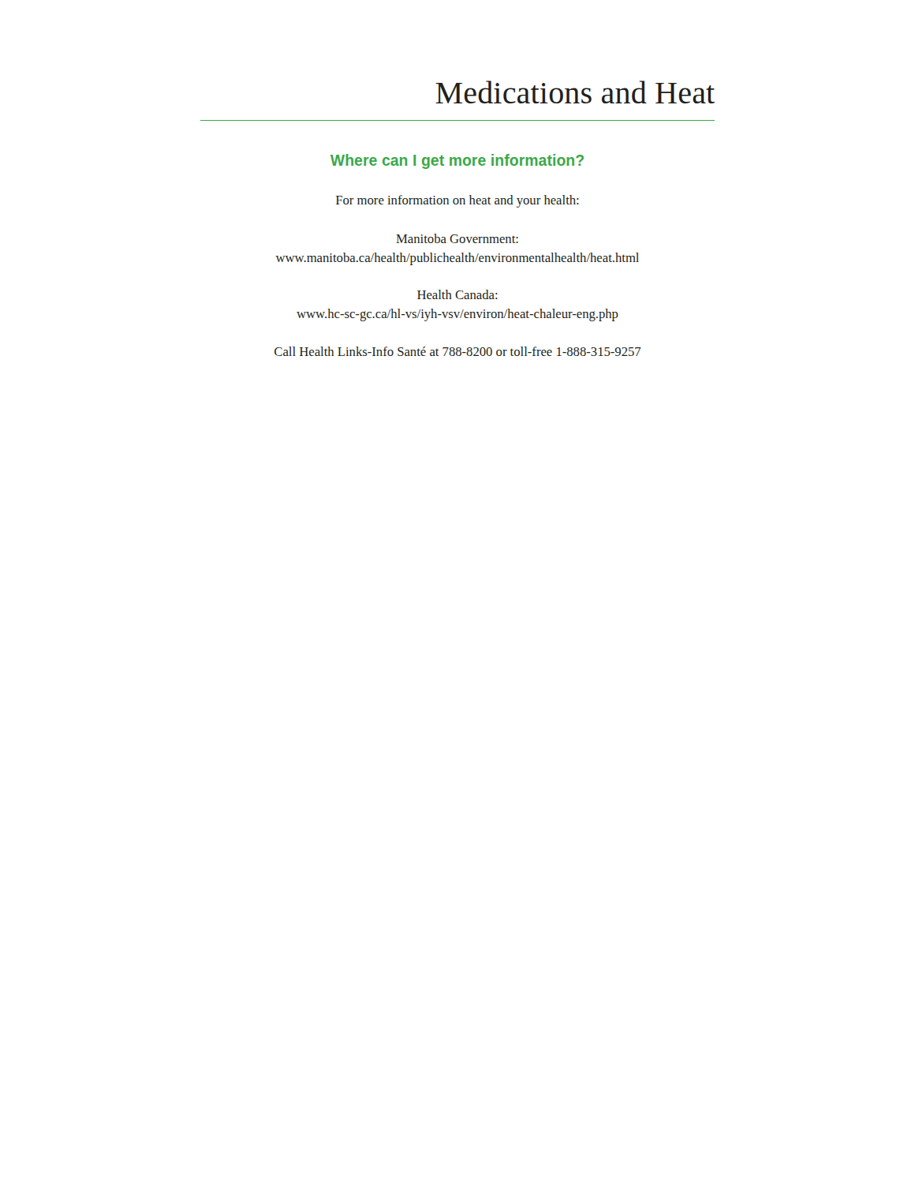Medications and Heat
Where can I get more information?
For more information on heat and your health:
Manitoba Government:
www.manitoba.ca/health/publichealth/environmentalhealth/heat.html
Health Canada:
www.hc-sc-gc.ca/hl-vs/iyh-vsv/environ/heat-chaleur-eng.php
Call Health Links-Info Santé at 788-8200 or toll-free 1-888-315-9257